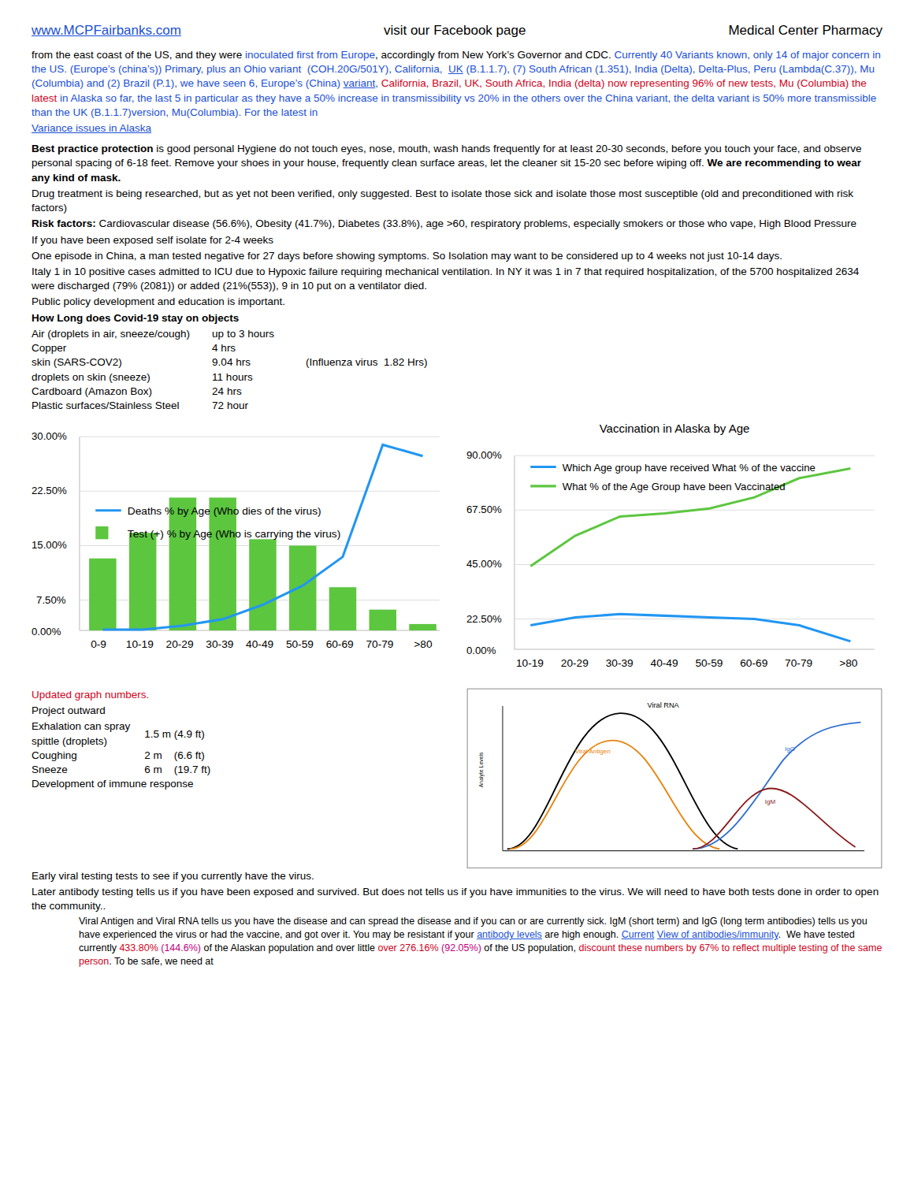www.MCPFairbanks.com visit our Facebook page Medical Center Pharmacy
from the east coast of the US, and they were inoculated first from Europe, accordingly from New York’s Governor and CDC. Currently 40 Variants known, only 14 of major concern in the US. (Europe’s (china’s)) Primary, plus an Ohio variant (COH.20G/501Y), California, UK (B.1.1.7), (7) South African (1.351), India (Delta), Delta-Plus, Peru (Lambda(C.37)), Mu (Columbia) and (2) Brazil (P.1), we have seen 6, Europe’s (China) variant, California, Brazil, UK, South Africa, India (delta) now representing 96% of new tests, Mu (Columbia) the latest in Alaska so far, the last 5 in particular as they have a 50% increase in transmissibility vs 20% in the others over the China variant, the delta variant is 50% more transmissible than the UK (B.1.1.7)version, Mu(Columbia). For the latest in
Variance issues in Alaska
Best practice protection is good personal Hygiene do not touch eyes, nose, mouth, wash hands frequently for at least 20-30 seconds, before you touch your face, and observe personal spacing of 6-18 feet. Remove your shoes in your house, frequently clean surface areas, let the cleaner sit 15-20 sec before wiping off. We are recommending to wear any kind of mask.
Drug treatment is being researched, but as yet not been verified, only suggested. Best to isolate those sick and isolate those most susceptible (old and preconditioned with risk factors)
Risk factors: Cardiovascular disease (56.6%), Obesity (41.7%), Diabetes (33.8%), age >60, respiratory problems, especially smokers or those who vape, High Blood Pressure
If you have been exposed self isolate for 2-4 weeks
One episode in China, a man tested negative for 27 days before showing symptoms. So Isolation may want to be considered up to 4 weeks not just 10-14 days.
Italy 1 in 10 positive cases admitted to ICU due to Hypoxic failure requiring mechanical ventilation. In NY it was 1 in 7 that required hospitalization, of the 5700 hospitalized 2634 were discharged (79% (2081)) or added (21%(553)), 9 in 10 put on a ventilator died.
Public policy development and education is important.
How Long does Covid-19 stay on objects
| Air (droplets in air, sneeze/cough) | up to 3 hours | |
| Copper | 4 hrs | |
| skin (SARS-COV2) | 9.04 hrs | (Influenza virus 1.82 Hrs) |
| droplets on skin (sneeze) | 11 hours | |
| Cardboard (Amazon Box) | 24 hrs | |
| Plastic surfaces/Stainless Steel | 72 hour | |
30.00% 22.50% 15.00% 7.50% 0.00% Deaths % by Age (Who dies of the virus) Test (+) % by Age (Who is carrying the virus) 0-9 10-19 20-29 30-39 40-49 50-59 60-69 70-79 >80
Vaccination in Alaska by Age
90.00% 67.50% 45.00% 22.50% 0.00% Which Age group have received What % of the vaccine What % of the Age Group have been Vaccinated 10-19 20-29 30-39 40-49 50-59 60-69 70-79 >80
Updated graph numbers.
Project outward
| Exhalation can spray spittle (droplets) | 1.5 m (4.9 ft) |
| Coughing | 2 m (6.6 ft) |
| Sneeze | 6 m (19.7 ft) |
Development of immune response
Analyte Levels Viral RNA Viral Antigen IgG IgM
Early viral testing tests to see if you currently have the virus.
Later antibody testing tells us if you have been exposed and survived. But does not tells us if you have immunities to the virus. We will need to have both tests done in order to open the community..
Viral Antigen and Viral RNA tells us you have the disease and can spread the disease and if you can or are currently sick. IgM (short term) and IgG (long term antibodies) tells us you have experienced the virus or had the vaccine, and got over it. You may be resistant if your antibody levels are high enough. Current View of antibodies/immunity. We have tested currently 433.80% (144.6%) of the Alaskan population and over little over 276.16% (92.05%) of the US population, discount these numbers by 67% to reflect multiple testing of the same person. To be safe, we need at